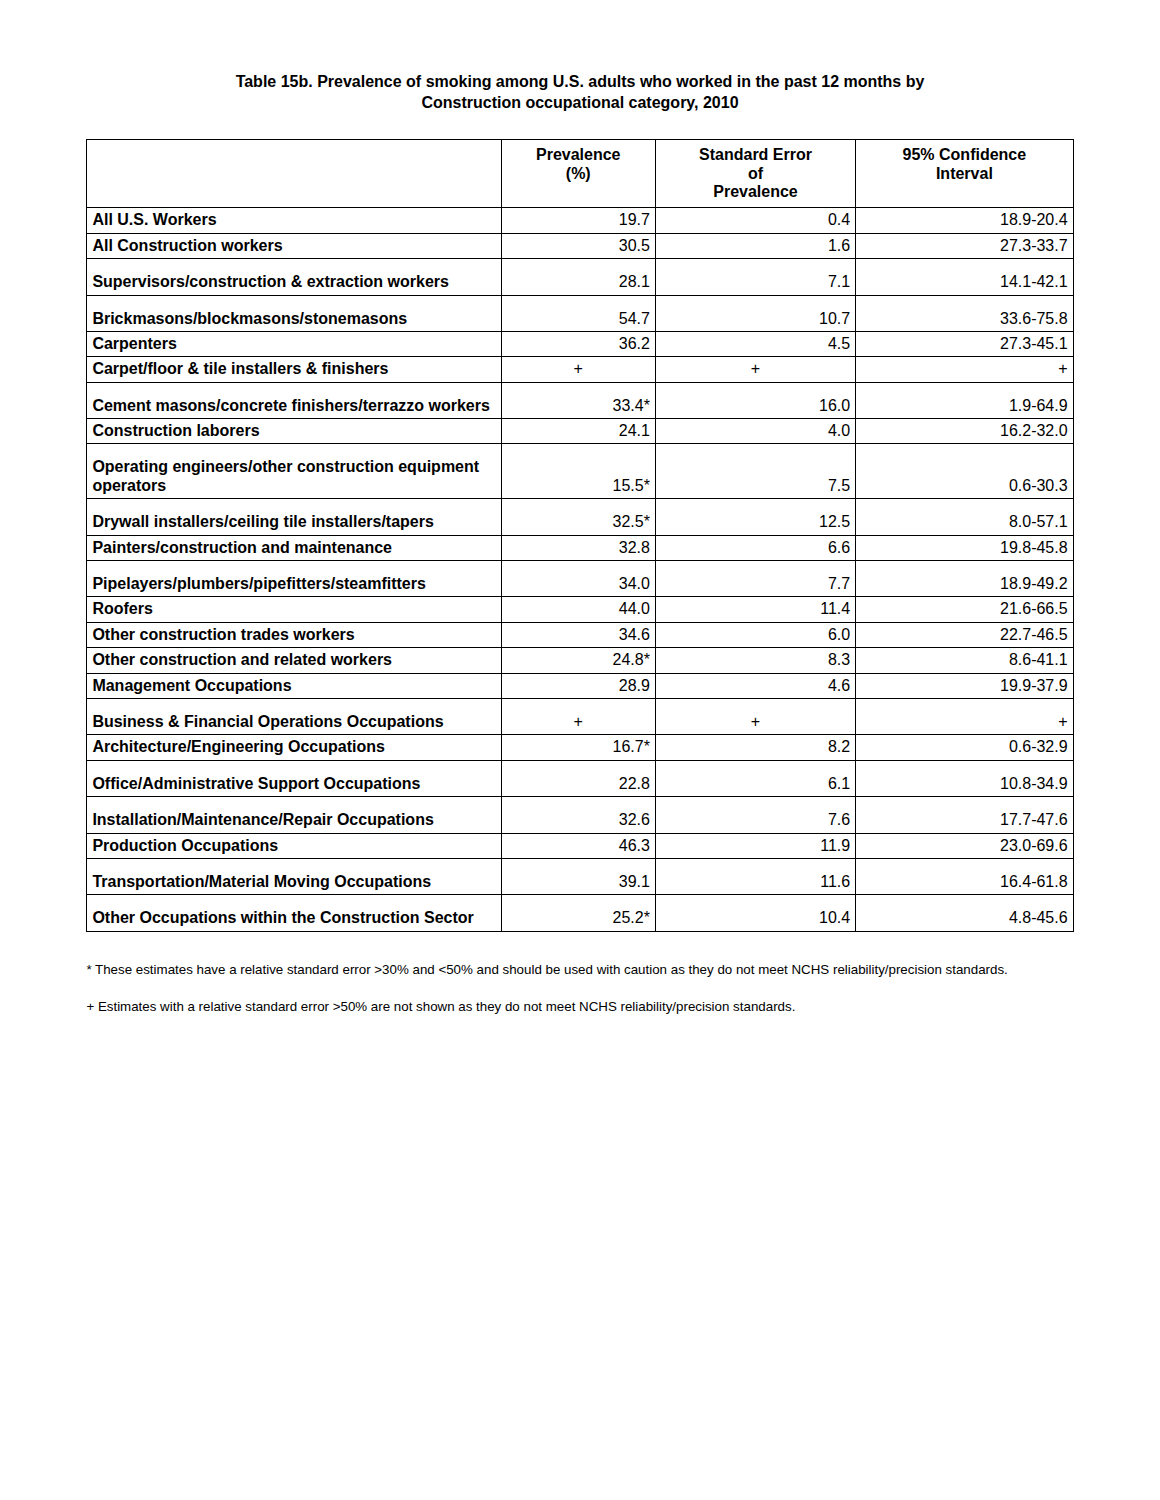Table 15b. Prevalence of smoking among U.S. adults who worked in the past 12 months by
Construction occupational category, 2010
| | Prevalence (%) | Standard Error of Prevalence | 95% Confidence Interval |
| --- | --- | --- | --- |
| All U.S. Workers | 19.7 | 0.4 | 18.9-20.4 |
| All Construction workers | 30.5 | 1.6 | 27.3-33.7 |
| Supervisors/construction & extraction workers | 28.1 | 7.1 | 14.1-42.1 |
| Brickmasons/blockmasons/stonemasons | 54.7 | 10.7 | 33.6-75.8 |
| Carpenters | 36.2 | 4.5 | 27.3-45.1 |
| Carpet/floor & tile installers & finishers | + | + | + |
| Cement masons/concrete finishers/terrazzo workers | 33.4* | 16.0 | 1.9-64.9 |
| Construction laborers | 24.1 | 4.0 | 16.2-32.0 |
| Operating engineers/other construction equipment operators | 15.5* | 7.5 | 0.6-30.3 |
| Drywall installers/ceiling tile installers/tapers | 32.5* | 12.5 | 8.0-57.1 |
| Painters/construction and maintenance | 32.8 | 6.6 | 19.8-45.8 |
| Pipelayers/plumbers/pipefitters/steamfitters | 34.0 | 7.7 | 18.9-49.2 |
| Roofers | 44.0 | 11.4 | 21.6-66.5 |
| Other construction trades workers | 34.6 | 6.0 | 22.7-46.5 |
| Other construction and related workers | 24.8* | 8.3 | 8.6-41.1 |
| Management Occupations | 28.9 | 4.6 | 19.9-37.9 |
| Business & Financial Operations Occupations | + | + | + |
| Architecture/Engineering Occupations | 16.7* | 8.2 | 0.6-32.9 |
| Office/Administrative Support Occupations | 22.8 | 6.1 | 10.8-34.9 |
| Installation/Maintenance/Repair Occupations | 32.6 | 7.6 | 17.7-47.6 |
| Production Occupations | 46.3 | 11.9 | 23.0-69.6 |
| Transportation/Material Moving Occupations | 39.1 | 11.6 | 16.4-61.8 |
| Other Occupations within the Construction Sector | 25.2* | 10.4 | 4.8-45.6 |
* These estimates have a relative standard error >30% and <50% and should be used with caution as they do not meet NCHS reliability/precision standards.
+ Estimates with a relative standard error >50% are not shown as they do not meet NCHS reliability/precision standards.